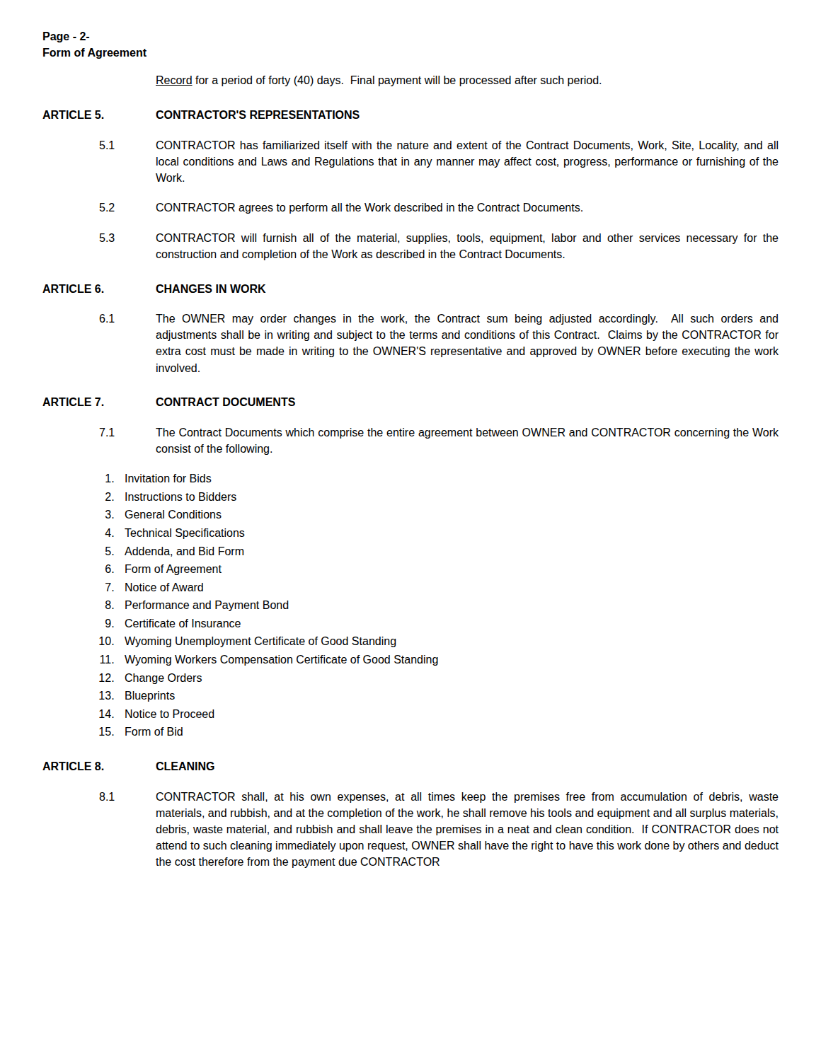Page - 2-
Form of Agreement
Record for a period of forty (40) days. Final payment will be processed after such period.
ARTICLE 5. CONTRACTOR'S REPRESENTATIONS
5.1 CONTRACTOR has familiarized itself with the nature and extent of the Contract Documents, Work, Site, Locality, and all local conditions and Laws and Regulations that in any manner may affect cost, progress, performance or furnishing of the Work.
5.2 CONTRACTOR agrees to perform all the Work described in the Contract Documents.
5.3 CONTRACTOR will furnish all of the material, supplies, tools, equipment, labor and other services necessary for the construction and completion of the Work as described in the Contract Documents.
ARTICLE 6. CHANGES IN WORK
6.1 The OWNER may order changes in the work, the Contract sum being adjusted accordingly. All such orders and adjustments shall be in writing and subject to the terms and conditions of this Contract. Claims by the CONTRACTOR for extra cost must be made in writing to the OWNER'S representative and approved by OWNER before executing the work involved.
ARTICLE 7. CONTRACT DOCUMENTS
7.1 The Contract Documents which comprise the entire agreement between OWNER and CONTRACTOR concerning the Work consist of the following.
Invitation for Bids
Instructions to Bidders
General Conditions
Technical Specifications
Addenda, and Bid Form
Form of Agreement
Notice of Award
Performance and Payment Bond
Certificate of Insurance
Wyoming Unemployment Certificate of Good Standing
Wyoming Workers Compensation Certificate of Good Standing
Change Orders
Blueprints
Notice to Proceed
Form of Bid
ARTICLE 8. CLEANING
8.1 CONTRACTOR shall, at his own expenses, at all times keep the premises free from accumulation of debris, waste materials, and rubbish, and at the completion of the work, he shall remove his tools and equipment and all surplus materials, debris, waste material, and rubbish and shall leave the premises in a neat and clean condition. If CONTRACTOR does not attend to such cleaning immediately upon request, OWNER shall have the right to have this work done by others and deduct the cost therefore from the payment due CONTRACTOR